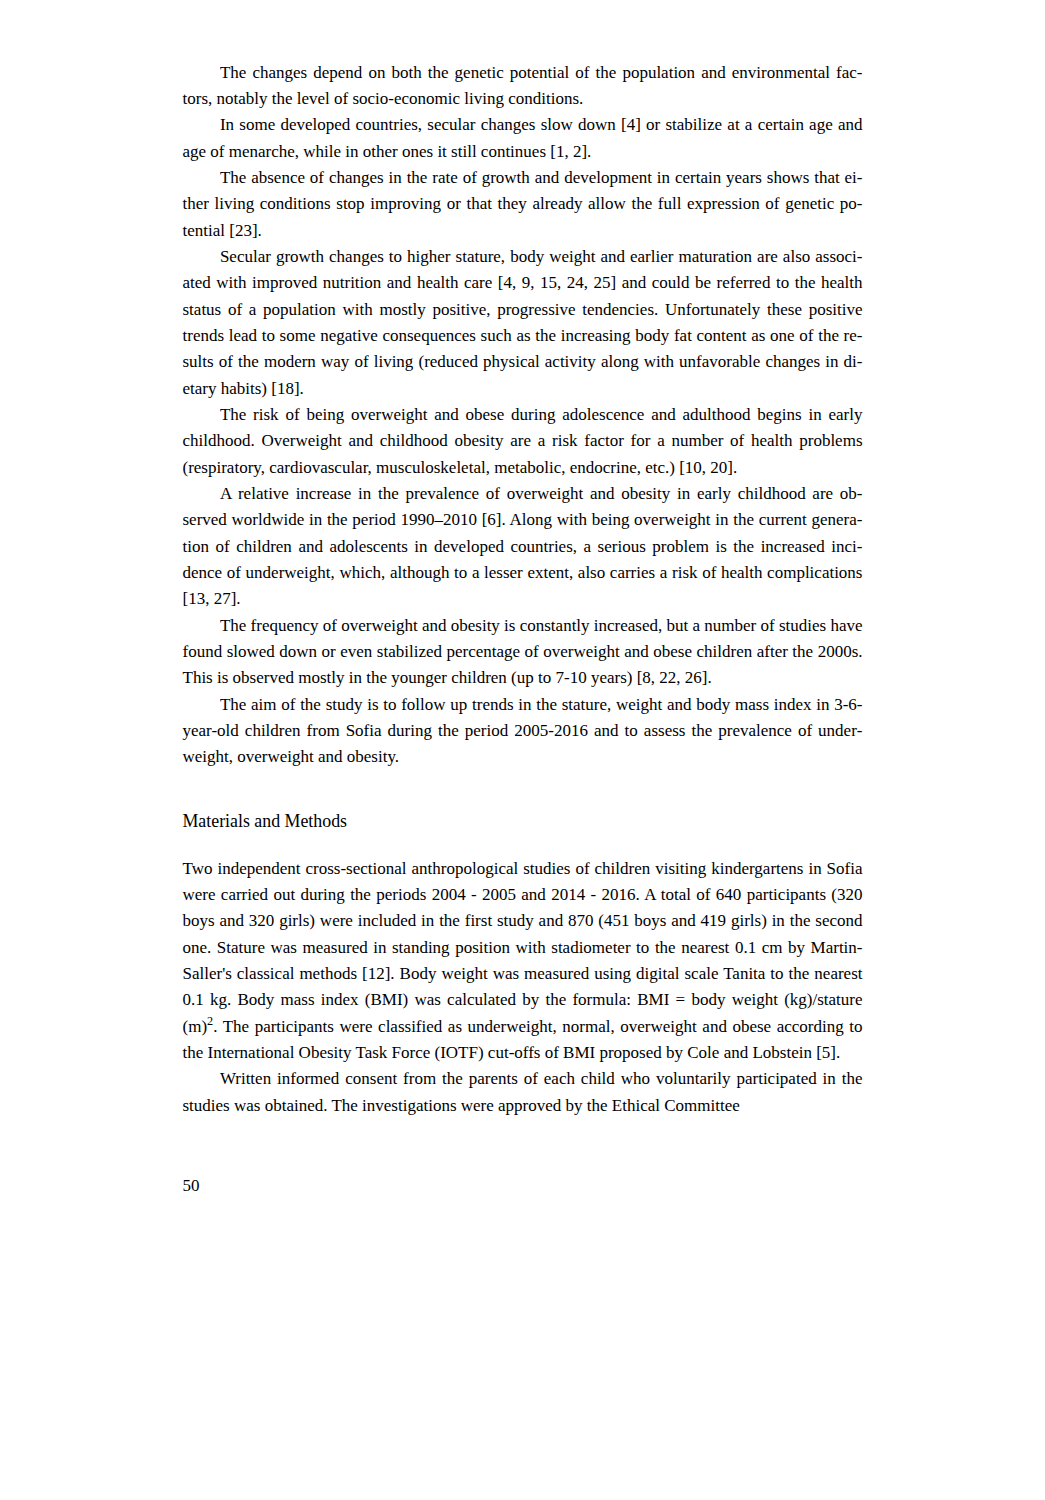The changes depend on both the genetic potential of the population and environmental factors, notably the level of socio-economic living conditions.
In some developed countries, secular changes slow down [4] or stabilize at a certain age and age of menarche, while in other ones it still continues [1, 2].
The absence of changes in the rate of growth and development in certain years shows that either living conditions stop improving or that they already allow the full expression of genetic potential [23].
Secular growth changes to higher stature, body weight and earlier maturation are also associated with improved nutrition and health care [4, 9, 15, 24, 25] and could be referred to the health status of a population with mostly positive, progressive tendencies. Unfortunately these positive trends lead to some negative consequences such as the increasing body fat content as one of the results of the modern way of living (reduced physical activity along with unfavorable changes in dietary habits) [18].
The risk of being overweight and obese during adolescence and adulthood begins in early childhood. Overweight and childhood obesity are a risk factor for a number of health problems (respiratory, cardiovascular, musculoskeletal, metabolic, endocrine, etc.) [10, 20].
A relative increase in the prevalence of overweight and obesity in early childhood are observed worldwide in the period 1990–2010 [6]. Along with being overweight in the current generation of children and adolescents in developed countries, a serious problem is the increased incidence of underweight, which, although to a lesser extent, also carries a risk of health complications [13, 27].
The frequency of overweight and obesity is constantly increased, but a number of studies have found slowed down or even stabilized percentage of overweight and obese children after the 2000s. This is observed mostly in the younger children (up to 7-10 years) [8, 22, 26].
The aim of the study is to follow up trends in the stature, weight and body mass index in 3-6-year-old children from Sofia during the period 2005-2016 and to assess the prevalence of underweight, overweight and obesity.
Materials and Methods
Two independent cross-sectional anthropological studies of children visiting kindergartens in Sofia were carried out during the periods 2004 - 2005 and 2014 - 2016. A total of 640 participants (320 boys and 320 girls) were included in the first study and 870 (451 boys and 419 girls) in the second one. Stature was measured in standing position with stadiometer to the nearest 0.1 cm by Martin-Saller's classical methods [12]. Body weight was measured using digital scale Tanita to the nearest 0.1 kg. Body mass index (BMI) was calculated by the formula: BMI = body weight (kg)/stature (m)2. The participants were classified as underweight, normal, overweight and obese according to the International Obesity Task Force (IOTF) cut-offs of BMI proposed by Cole and Lobstein [5].
Written informed consent from the parents of each child who voluntarily participated in the studies was obtained. The investigations were approved by the Ethical Committee
50